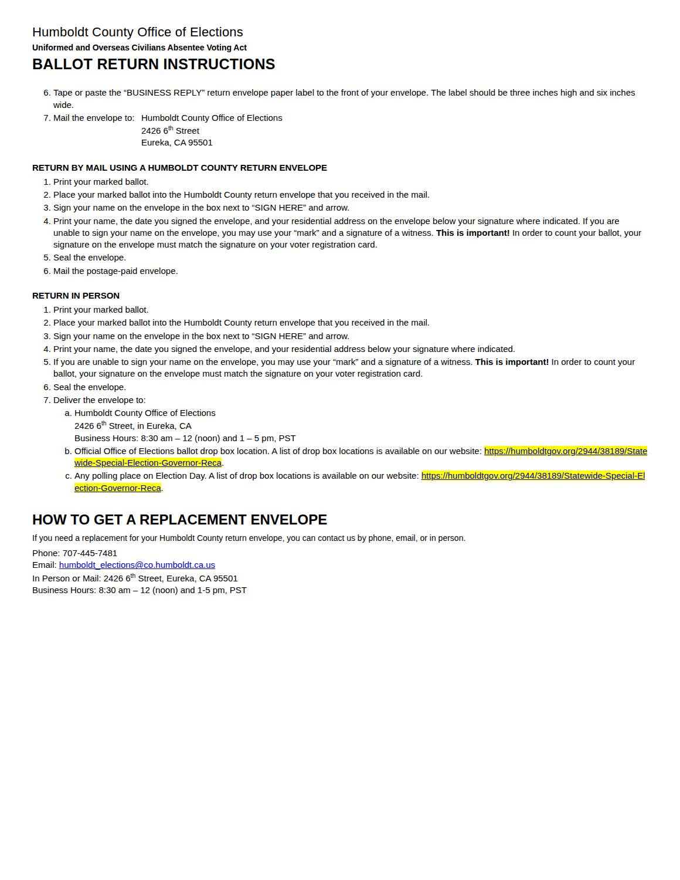Humboldt County Office of Elections
Uniformed and Overseas Civilians Absentee Voting Act
BALLOT RETURN INSTRUCTIONS
Tape or paste the “BUSINESS REPLY” return envelope paper label to the front of your envelope. The label should be three inches high and six inches wide.
Mail the envelope to: Humboldt County Office of Elections
2426 6th Street
Eureka, CA 95501
Return by Mail Using a Humboldt County Return Envelope
Print your marked ballot.
Place your marked ballot into the Humboldt County return envelope that you received in the mail.
Sign your name on the envelope in the box next to “SIGN HERE” and arrow.
Print your name, the date you signed the envelope, and your residential address on the envelope below your signature where indicated. If you are unable to sign your name on the envelope, you may use your “mark” and a signature of a witness. This is important! In order to count your ballot, your signature on the envelope must match the signature on your voter registration card.
Seal the envelope.
Mail the postage-paid envelope.
Return in Person
Print your marked ballot.
Place your marked ballot into the Humboldt County return envelope that you received in the mail.
Sign your name on the envelope in the box next to “SIGN HERE” and arrow.
Print your name, the date you signed the envelope, and your residential address below your signature where indicated.
If you are unable to sign your name on the envelope, you may use your “mark” and a signature of a witness. This is important! In order to count your ballot, your signature on the envelope must match the signature on your voter registration card.
Seal the envelope.
Deliver the envelope to:
Humboldt County Office of Elections
2426 6th Street, in Eureka, CA
Business Hours: 8:30 am – 12 (noon) and 1 – 5 pm, PST
Official Office of Elections ballot drop box location. A list of drop box locations is available on our website: https://humboldtgov.org/2944/38189/Statewide-Special-Election-Governor-Reca.
Any polling place on Election Day. A list of drop box locations is available on our website: https://humboldtgov.org/2944/38189/Statewide-Special-Election-Governor-Reca.
HOW TO GET A REPLACEMENT ENVELOPE
If you need a replacement for your Humboldt County return envelope, you can contact us by phone, email, or in person.
Phone: 707-445-7481
Email: humboldt_elections@co.humboldt.ca.us
In Person or Mail: 2426 6th Street, Eureka, CA 95501
Business Hours: 8:30 am – 12 (noon) and 1-5 pm, PST